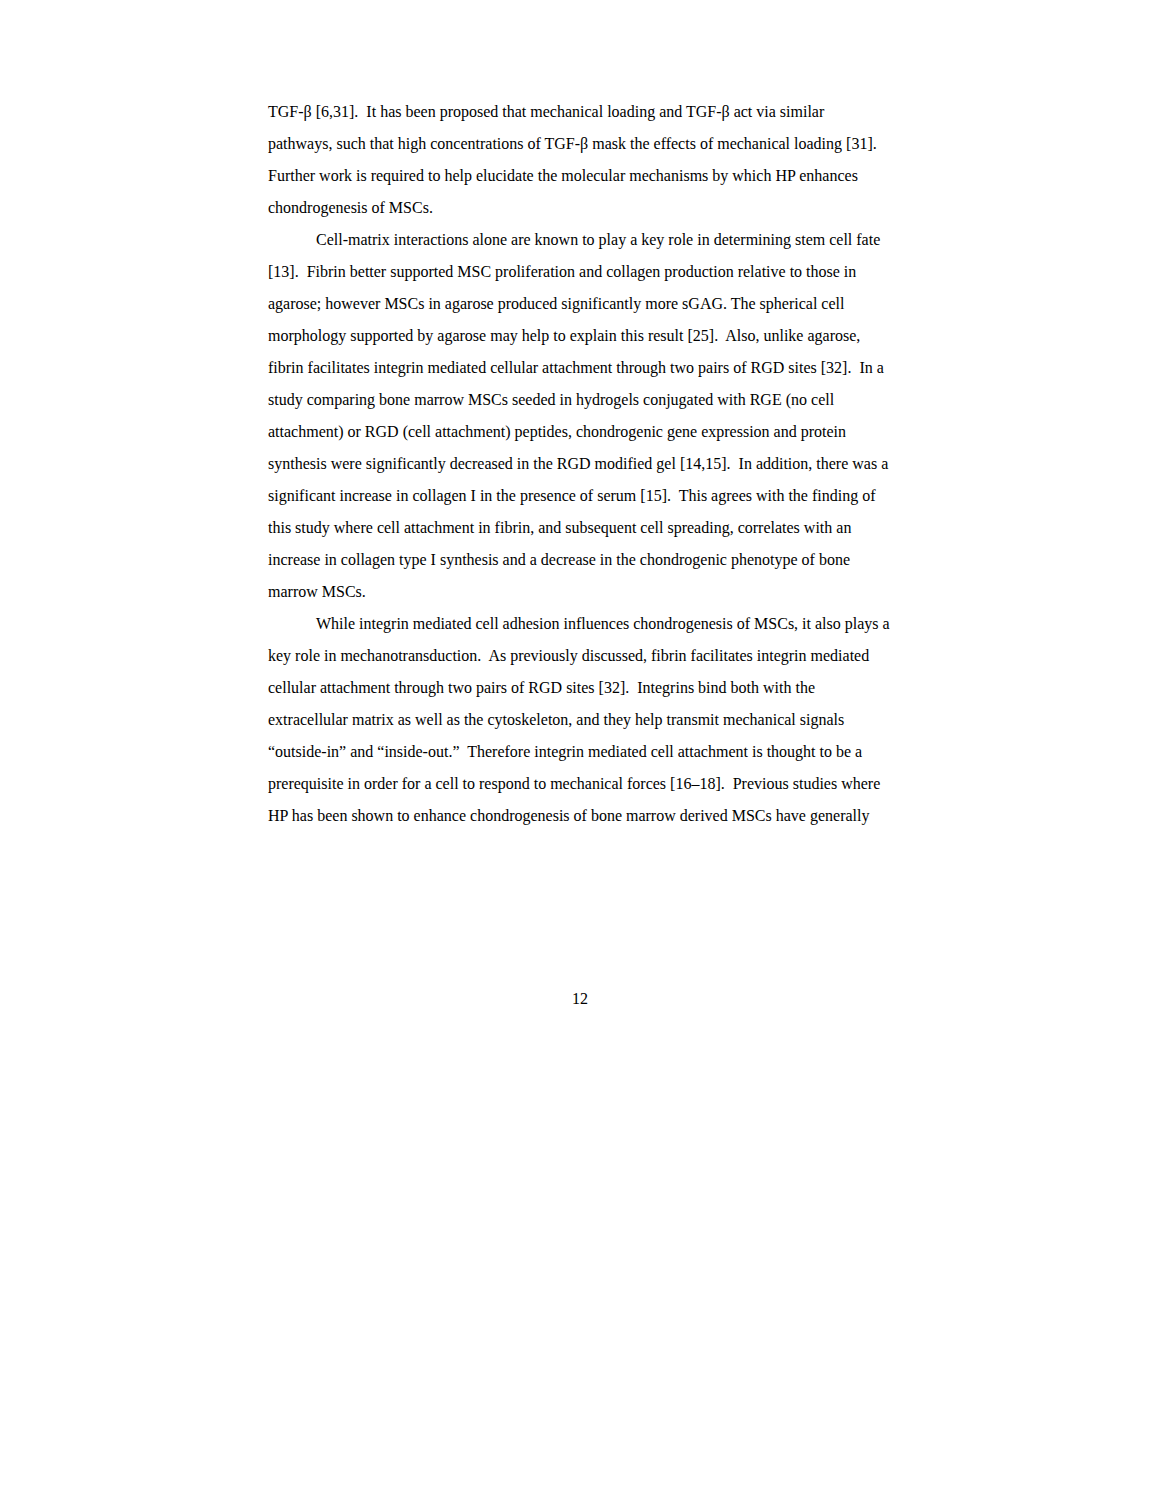TGF-β [6,31]. It has been proposed that mechanical loading and TGF-β act via similar pathways, such that high concentrations of TGF-β mask the effects of mechanical loading [31]. Further work is required to help elucidate the molecular mechanisms by which HP enhances chondrogenesis of MSCs.
Cell-matrix interactions alone are known to play a key role in determining stem cell fate [13]. Fibrin better supported MSC proliferation and collagen production relative to those in agarose; however MSCs in agarose produced significantly more sGAG. The spherical cell morphology supported by agarose may help to explain this result [25]. Also, unlike agarose, fibrin facilitates integrin mediated cellular attachment through two pairs of RGD sites [32]. In a study comparing bone marrow MSCs seeded in hydrogels conjugated with RGE (no cell attachment) or RGD (cell attachment) peptides, chondrogenic gene expression and protein synthesis were significantly decreased in the RGD modified gel [14,15]. In addition, there was a significant increase in collagen I in the presence of serum [15]. This agrees with the finding of this study where cell attachment in fibrin, and subsequent cell spreading, correlates with an increase in collagen type I synthesis and a decrease in the chondrogenic phenotype of bone marrow MSCs.
While integrin mediated cell adhesion influences chondrogenesis of MSCs, it also plays a key role in mechanotransduction. As previously discussed, fibrin facilitates integrin mediated cellular attachment through two pairs of RGD sites [32]. Integrins bind both with the extracellular matrix as well as the cytoskeleton, and they help transmit mechanical signals “outside-in” and “inside-out.” Therefore integrin mediated cell attachment is thought to be a prerequisite in order for a cell to respond to mechanical forces [16–18]. Previous studies where HP has been shown to enhance chondrogenesis of bone marrow derived MSCs have generally
12